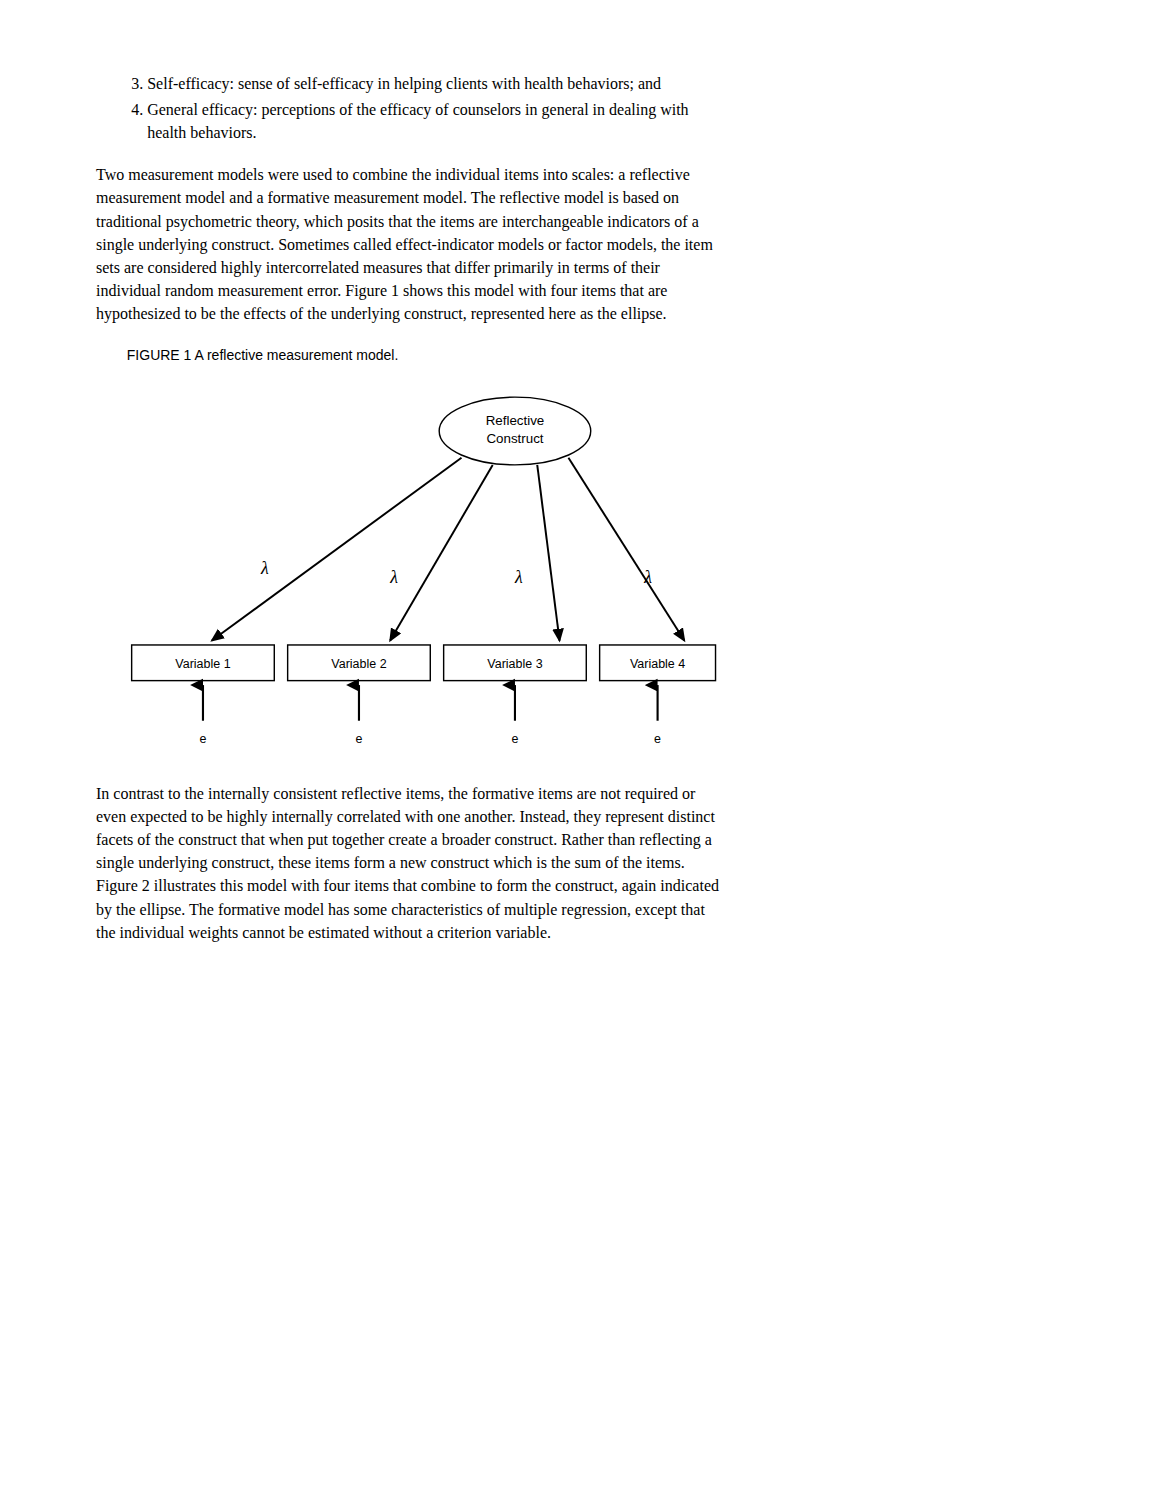Self-efficacy: sense of self-efficacy in helping clients with health behaviors; and
General efficacy: perceptions of the efficacy of counselors in general in dealing with health behaviors.
Two measurement models were used to combine the individual items into scales: a reflective measurement model and a formative measurement model. The reflective model is based on traditional psychometric theory, which posits that the items are interchangeable indicators of a single underlying construct. Sometimes called effect-indicator models or factor models, the item sets are considered highly intercorrelated measures that differ primarily in terms of their individual random measurement error. Figure 1 shows this model with four items that are hypothesized to be the effects of the underlying construct, represented here as the ellipse.
FIGURE 1 A reflective measurement model.
Reflective Construct λ λ λ λ Variable 1 Variable 2 Variable 3 Variable 4 e e e e
In contrast to the internally consistent reflective items, the formative items are not required or even expected to be highly internally correlated with one another. Instead, they represent distinct facets of the construct that when put together create a broader construct. Rather than reflecting a single underlying construct, these items form a new construct which is the sum of the items. Figure 2 illustrates this model with four items that combine to form the construct, again indicated by the ellipse. The formative model has some characteristics of multiple regression, except that the individual weights cannot be estimated without a criterion variable.